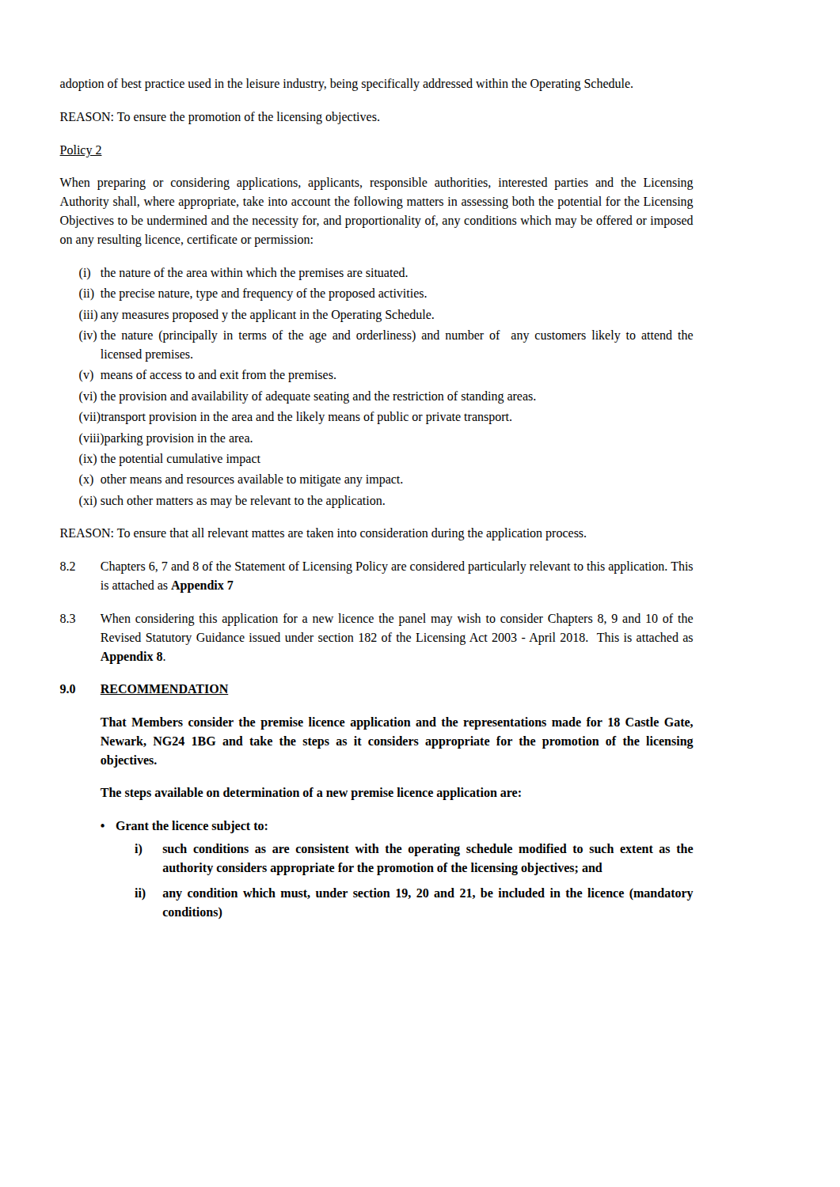adoption of best practice used in the leisure industry, being specifically addressed within the Operating Schedule.
REASON: To ensure the promotion of the licensing objectives.
Policy 2
When preparing or considering applications, applicants, responsible authorities, interested parties and the Licensing Authority shall, where appropriate, take into account the following matters in assessing both the potential for the Licensing Objectives to be undermined and the necessity for, and proportionality of, any conditions which may be offered or imposed on any resulting licence, certificate or permission:
(i)
the nature of the area within which the premises are situated.
(ii)
the precise nature, type and frequency of the proposed activities.
(iii)
any measures proposed y the applicant in the Operating Schedule.
(iv)
the nature (principally in terms of the age and orderliness) and number of any customers likely to attend the licensed premises.
(v)
means of access to and exit from the premises.
(vi)
the provision and availability of adequate seating and the restriction of standing areas.
(vii)
transport provision in the area and the likely means of public or private transport.
(viii)
parking provision in the area.
(ix)
the potential cumulative impact
(x)
other means and resources available to mitigate any impact.
(xi)
such other matters as may be relevant to the application.
REASON: To ensure that all relevant mattes are taken into consideration during the application process.
8.2
Chapters 6, 7 and 8 of the Statement of Licensing Policy are considered particularly relevant to this application. This is attached as Appendix 7
8.3
When considering this application for a new licence the panel may wish to consider Chapters 8, 9 and 10 of the Revised Statutory Guidance issued under section 182 of the Licensing Act 2003 - April 2018. This is attached as Appendix 8.
9.0
RECOMMENDATION
That Members consider the premise licence application and the representations made for 18 Castle Gate, Newark, NG24 1BG and take the steps as it considers appropriate for the promotion of the licensing objectives.
The steps available on determination of a new premise licence application are:
Grant the licence subject to:
i)
such conditions as are consistent with the operating schedule modified to such extent as the authority considers appropriate for the promotion of the licensing objectives; and
ii)
any condition which must, under section 19, 20 and 21, be included in the licence (mandatory conditions)